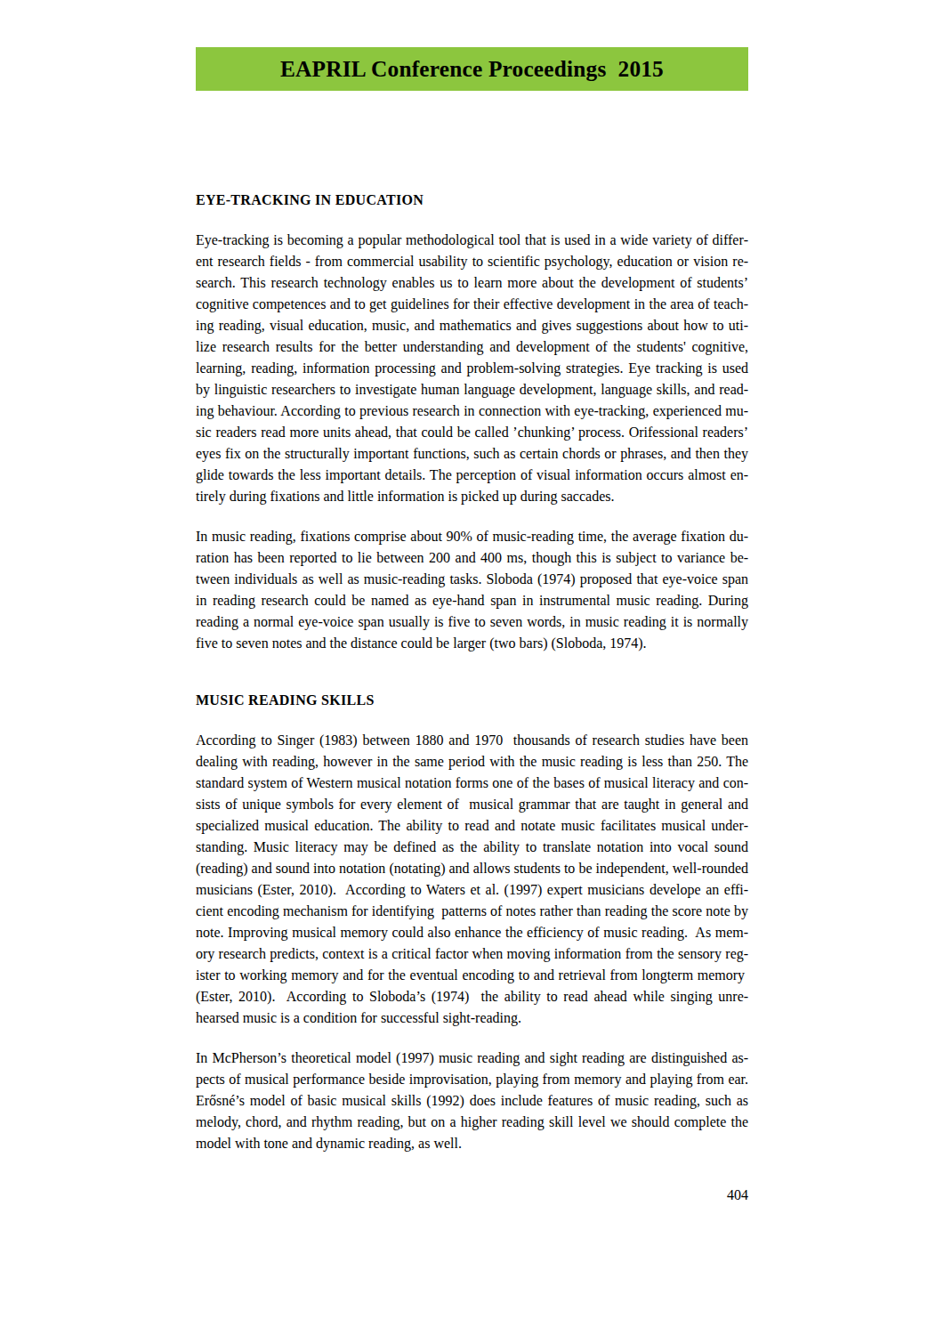EAPRIL Conference Proceedings 2015
Eye-tracking in education
Eye-tracking is becoming a popular methodological tool that is used in a wide variety of different research fields - from commercial usability to scientific psychology, education or vision research. This research technology enables us to learn more about the development of students’ cognitive competences and to get guidelines for their effective development in the area of teaching reading, visual education, music, and mathematics and gives suggestions about how to utilize research results for the better understanding and development of the students' cognitive, learning, reading, information processing and problem-solving strategies. Eye tracking is used by linguistic researchers to investigate human language development, language skills, and reading behaviour. According to previous research in connection with eye-tracking, experienced music readers read more units ahead, that could be called ’chunking’ process. Orifessional readers’ eyes fix on the structurally important functions, such as certain chords or phrases, and then they glide towards the less important details. The perception of visual information occurs almost entirely during fixations and little information is picked up during saccades.
In music reading, fixations comprise about 90% of music-reading time, the average fixation duration has been reported to lie between 200 and 400 ms, though this is subject to variance between individuals as well as music-reading tasks. Sloboda (1974) proposed that eye-voice span in reading research could be named as eye-hand span in instrumental music reading. During reading a normal eye-voice span usually is five to seven words, in music reading it is normally five to seven notes and the distance could be larger (two bars) (Sloboda, 1974).
Music reading skills
According to Singer (1983) between 1880 and 1970 thousands of research studies have been dealing with reading, however in the same period with the music reading is less than 250. The standard system of Western musical notation forms one of the bases of musical literacy and consists of unique symbols for every element of musical grammar that are taught in general and specialized musical education. The ability to read and notate music facilitates musical understanding. Music literacy may be defined as the ability to translate notation into vocal sound (reading) and sound into notation (notating) and allows students to be independent, well-rounded musicians (Ester, 2010). According to Waters et al. (1997) expert musicians develope an efficient encoding mechanism for identifying patterns of notes rather than reading the score note by note. Improving musical memory could also enhance the efficiency of music reading. As memory research predicts, context is a critical factor when moving information from the sensory register to working memory and for the eventual encoding to and retrieval from longterm memory (Ester, 2010). According to Sloboda’s (1974) the ability to read ahead while singing unrehearsed music is a condition for successful sight-reading.
In McPherson’s theoretical model (1997) music reading and sight reading are distinguished aspects of musical performance beside improvisation, playing from memory and playing from ear. Erősné’s model of basic musical skills (1992) does include features of music reading, such as melody, chord, and rhythm reading, but on a higher reading skill level we should complete the model with tone and dynamic reading, as well.
404